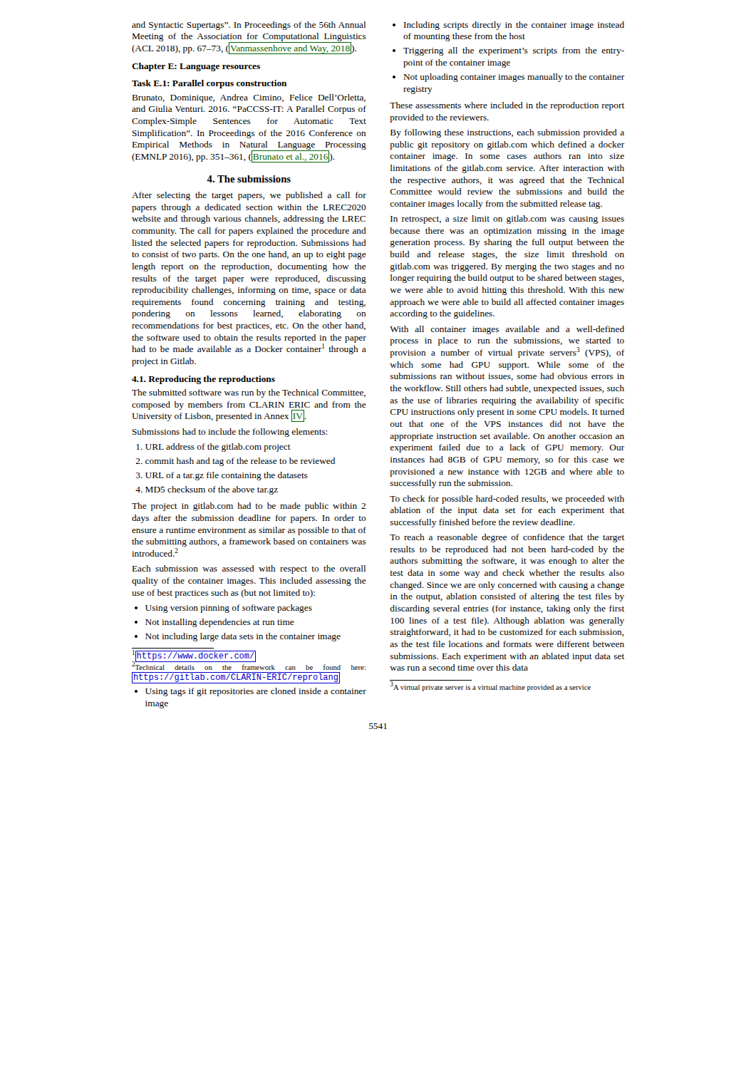and Syntactic Supertags”. In Proceedings of the 56th Annual Meeting of the Association for Computational Linguistics (ACL 2018), pp. 67–73, (Vanmassenhove and Way, 2018).
Chapter E: Language resources
Task E.1: Parallel corpus construction
Brunato, Dominique, Andrea Cimino, Felice Dell’Orletta, and Giulia Venturi. 2016. “PaCCSS-IT: A Parallel Corpus of Complex-Simple Sentences for Automatic Text Simplification”. In Proceedings of the 2016 Conference on Empirical Methods in Natural Language Processing (EMNLP 2016), pp. 351–361, (Brunato et al., 2016).
4. The submissions
After selecting the target papers, we published a call for papers through a dedicated section within the LREC2020 website and through various channels, addressing the LREC community. The call for papers explained the procedure and listed the selected papers for reproduction. Submissions had to consist of two parts. On the one hand, an up to eight page length report on the reproduction, documenting how the results of the target paper were reproduced, discussing reproducibility challenges, informing on time, space or data requirements found concerning training and testing, pondering on lessons learned, elaborating on recommendations for best practices, etc. On the other hand, the software used to obtain the results reported in the paper had to be made available as a Docker container1 through a project in Gitlab.
4.1. Reproducing the reproductions
The submitted software was run by the Technical Committee, composed by members from CLARIN ERIC and from the University of Lisbon, presented in Annex IV.
Submissions had to include the following elements:
URL address of the gitlab.com project
commit hash and tag of the release to be reviewed
URL of a tar.gz file containing the datasets
MD5 checksum of the above tar.gz
The project in gitlab.com had to be made public within 2 days after the submission deadline for papers. In order to ensure a runtime environment as similar as possible to that of the submitting authors, a framework based on containers was introduced.2
Each submission was assessed with respect to the overall quality of the container images. This included assessing the use of best practices such as (but not limited to):
Using version pinning of software packages
Not installing dependencies at run time
Not including large data sets in the container image
1https://www.docker.com/
2Technical details on the framework can be found here: https://gitlab.com/CLARIN-ERIC/reprolang
Using tags if git repositories are cloned inside a container image
Including scripts directly in the container image instead of mounting these from the host
Triggering all the experiment’s scripts from the entry-point of the container image
Not uploading container images manually to the container registry
These assessments where included in the reproduction report provided to the reviewers.
By following these instructions, each submission provided a public git repository on gitlab.com which defined a docker container image. In some cases authors ran into size limitations of the gitlab.com service. After interaction with the respective authors, it was agreed that the Technical Committee would review the submissions and build the container images locally from the submitted release tag.
In retrospect, a size limit on gitlab.com was causing issues because there was an optimization missing in the image generation process. By sharing the full output between the build and release stages, the size limit threshold on gitlab.com was triggered. By merging the two stages and no longer requiring the build output to be shared between stages, we were able to avoid hitting this threshold. With this new approach we were able to build all affected container images according to the guidelines.
With all container images available and a well-defined process in place to run the submissions, we started to provision a number of virtual private servers3 (VPS), of which some had GPU support. While some of the submissions ran without issues, some had obvious errors in the workflow. Still others had subtle, unexpected issues, such as the use of libraries requiring the availability of specific CPU instructions only present in some CPU models. It turned out that one of the VPS instances did not have the appropriate instruction set available. On another occasion an experiment failed due to a lack of GPU memory. Our instances had 8GB of GPU memory, so for this case we provisioned a new instance with 12GB and where able to successfully run the submission.
To check for possible hard-coded results, we proceeded with ablation of the input data set for each experiment that successfully finished before the review deadline.
To reach a reasonable degree of confidence that the target results to be reproduced had not been hard-coded by the authors submitting the software, it was enough to alter the test data in some way and check whether the results also changed. Since we are only concerned with causing a change in the output, ablation consisted of altering the test files by discarding several entries (for instance, taking only the first 100 lines of a test file). Although ablation was generally straightforward, it had to be customized for each submission, as the test file locations and formats were different between submissions. Each experiment with an ablated input data set was run a second time over this data
3A virtual private server is a virtual machine provided as a service
5541